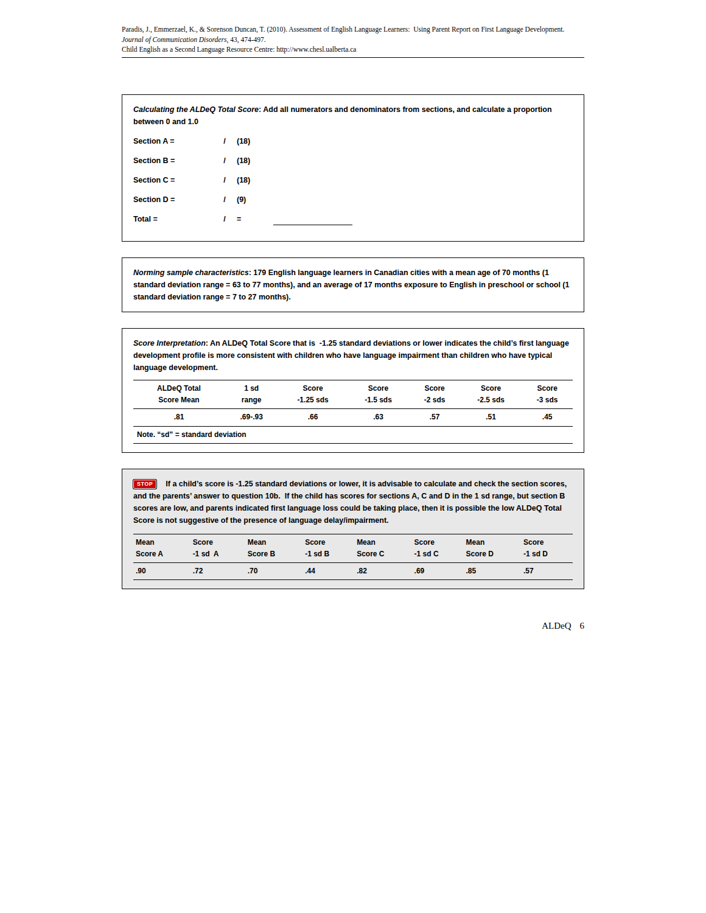Paradis, J., Emmerzael, K., & Sorenson Duncan, T. (2010). Assessment of English Language Learners: Using Parent Report on First Language Development. Journal of Communication Disorders, 43, 474-497.
Child English as a Second Language Resource Centre: http://www.chesl.ualberta.ca
Calculating the ALDeQ Total Score: Add all numerators and denominators from sections, and calculate a proportion between 0 and 1.0
Section A =/(18)
Section B =/(18)
Section C =/(18)
Section D =/(9)
Total =/=
Norming sample characteristics: 179 English language learners in Canadian cities with a mean age of 70 months (1 standard deviation range = 63 to 77 months), and an average of 17 months exposure to English in preschool or school (1 standard deviation range = 7 to 27 months).
Score Interpretation: An ALDeQ Total Score that is -1.25 standard deviations or lower indicates the child’s first language development profile is more consistent with children who have language impairment than children who have typical language development.
| ALDeQ Total Score Mean | 1 sd range | Score -1.25 sds | Score -1.5 sds | Score -2 sds | Score -2.5 sds | Score -3 sds |
| --- | --- | --- | --- | --- | --- | --- |
| .81 | .69-.93 | .66 | .63 | .57 | .51 | .45 |
| Note. “sd” = standard deviation |
STOP If a child’s score is -1.25 standard deviations or lower, it is advisable to calculate and check the section scores, and the parents’ answer to question 10b. If the child has scores for sections A, C and D in the 1 sd range, but section B scores are low, and parents indicated first language loss could be taking place, then it is possible the low ALDeQ Total Score is not suggestive of the presence of language delay/impairment.
| Mean Score A | Score -1 sd A | Mean Score B | Score -1 sd B | Mean Score C | Score -1 sd C | Mean Score D | Score -1 sd D |
| --- | --- | --- | --- | --- | --- | --- | --- |
| .90 | .72 | .70 | .44 | .82 | .69 | .85 | .57 |
ALDeQ6